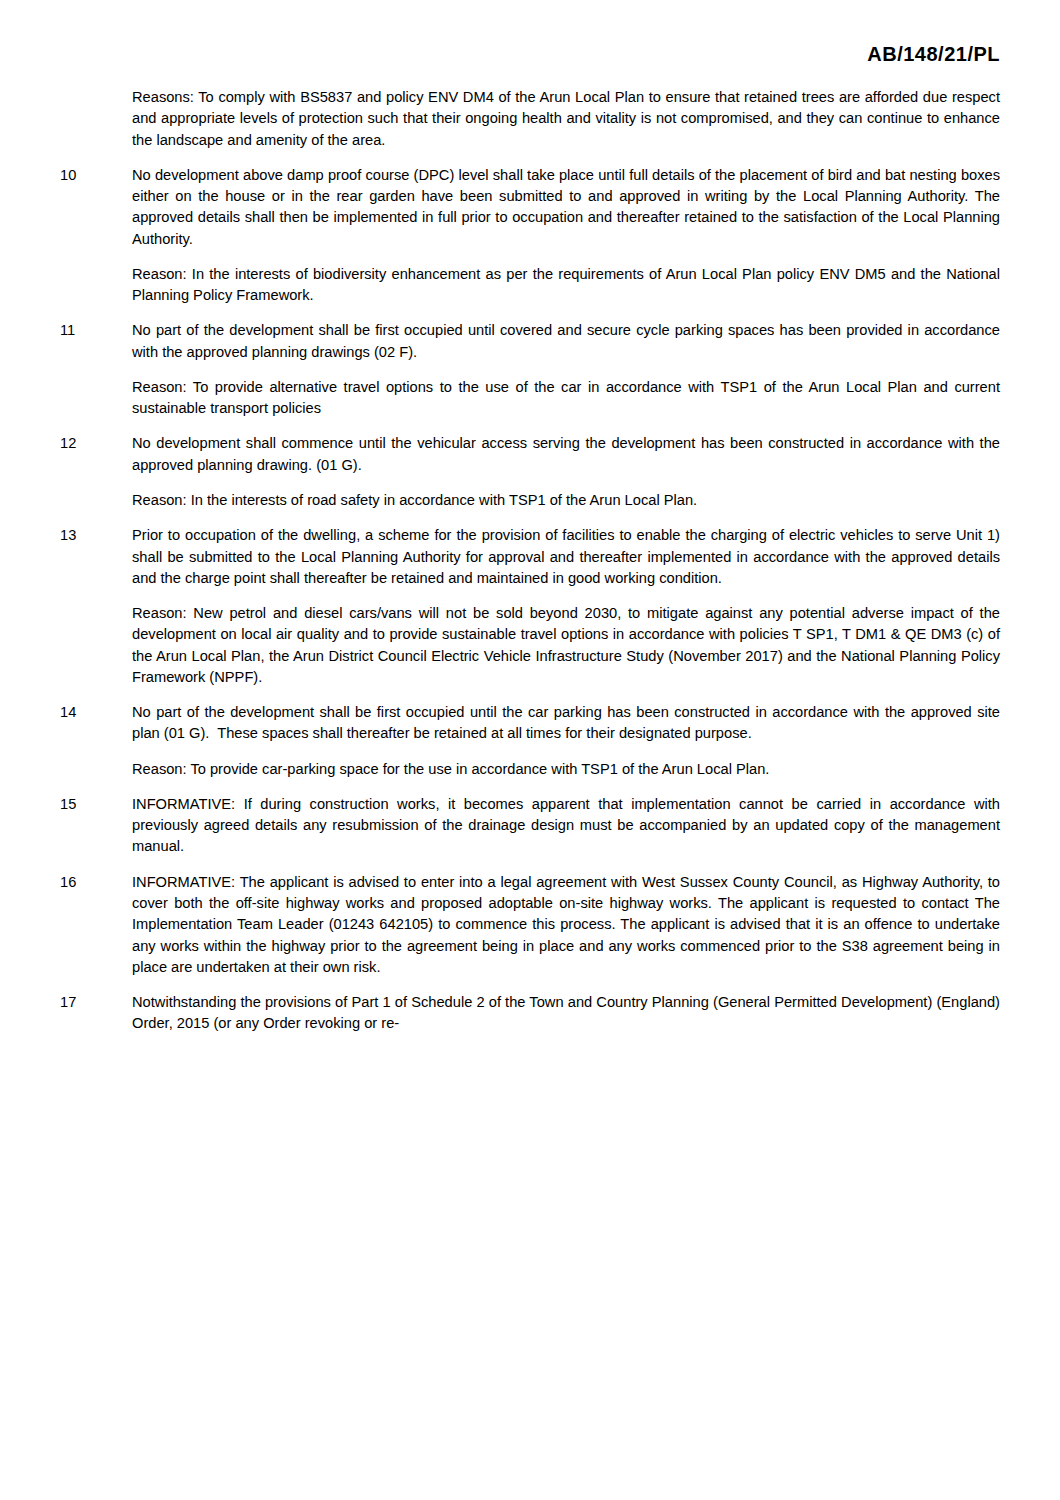AB/148/21/PL
Reasons: To comply with BS5837 and policy ENV DM4 of the Arun Local Plan to ensure that retained trees are afforded due respect and appropriate levels of protection such that their ongoing health and vitality is not compromised, and they can continue to enhance the landscape and amenity of the area.
10
No development above damp proof course (DPC) level shall take place until full details of the placement of bird and bat nesting boxes either on the house or in the rear garden have been submitted to and approved in writing by the Local Planning Authority. The approved details shall then be implemented in full prior to occupation and thereafter retained to the satisfaction of the Local Planning Authority.
Reason: In the interests of biodiversity enhancement as per the requirements of Arun Local Plan policy ENV DM5 and the National Planning Policy Framework.
11
No part of the development shall be first occupied until covered and secure cycle parking spaces has been provided in accordance with the approved planning drawings (02 F).
Reason: To provide alternative travel options to the use of the car in accordance with TSP1 of the Arun Local Plan and current sustainable transport policies
12
No development shall commence until the vehicular access serving the development has been constructed in accordance with the approved planning drawing. (01 G).
Reason: In the interests of road safety in accordance with TSP1 of the Arun Local Plan.
13
Prior to occupation of the dwelling, a scheme for the provision of facilities to enable the charging of electric vehicles to serve Unit 1) shall be submitted to the Local Planning Authority for approval and thereafter implemented in accordance with the approved details and the charge point shall thereafter be retained and maintained in good working condition.
Reason: New petrol and diesel cars/vans will not be sold beyond 2030, to mitigate against any potential adverse impact of the development on local air quality and to provide sustainable travel options in accordance with policies T SP1, T DM1 & QE DM3 (c) of the Arun Local Plan, the Arun District Council Electric Vehicle Infrastructure Study (November 2017) and the National Planning Policy Framework (NPPF).
14
No part of the development shall be first occupied until the car parking has been constructed in accordance with the approved site plan (01 G). These spaces shall thereafter be retained at all times for their designated purpose.
Reason: To provide car-parking space for the use in accordance with TSP1 of the Arun Local Plan.
15
INFORMATIVE: If during construction works, it becomes apparent that implementation cannot be carried in accordance with previously agreed details any resubmission of the drainage design must be accompanied by an updated copy of the management manual.
16
INFORMATIVE: The applicant is advised to enter into a legal agreement with West Sussex County Council, as Highway Authority, to cover both the off-site highway works and proposed adoptable on-site highway works. The applicant is requested to contact The Implementation Team Leader (01243 642105) to commence this process. The applicant is advised that it is an offence to undertake any works within the highway prior to the agreement being in place and any works commenced prior to the S38 agreement being in place are undertaken at their own risk.
17
Notwithstanding the provisions of Part 1 of Schedule 2 of the Town and Country Planning (General Permitted Development) (England) Order, 2015 (or any Order revoking or re-